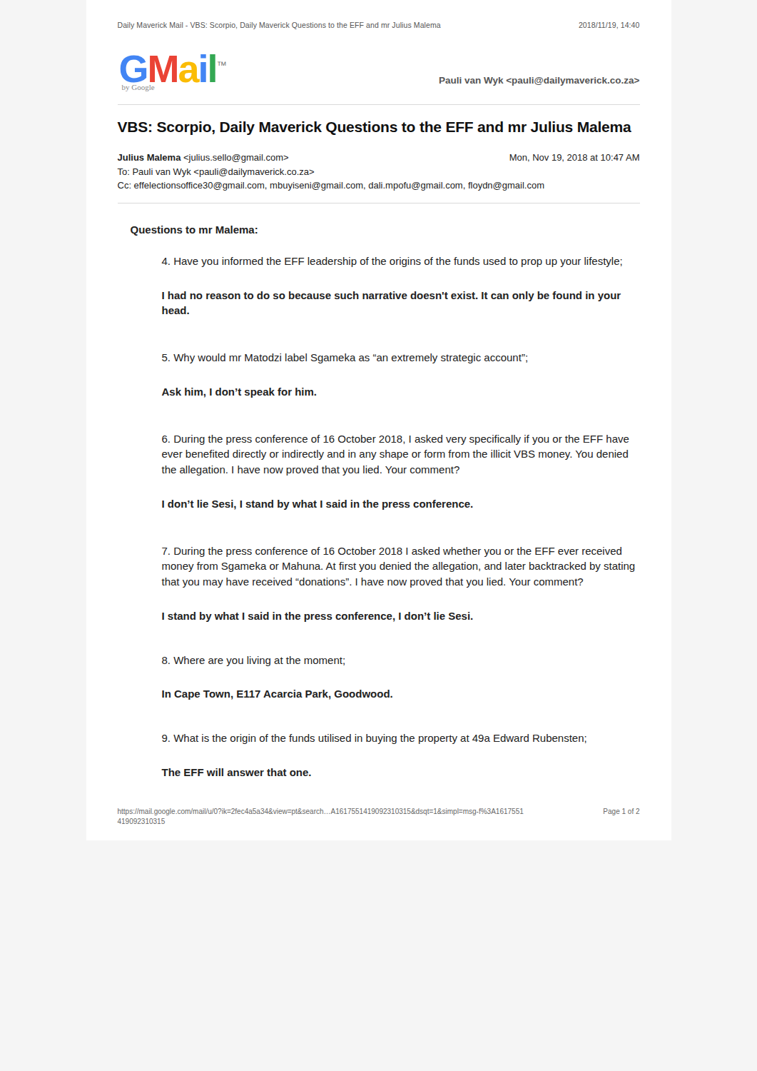Daily Maverick Mail - VBS: Scorpio, Daily Maverick Questions to the EFF and mr Julius Malema
2018/11/19, 14:40
GMail™ by Google
Pauli van Wyk <pauli@dailymaverick.co.za>
VBS: Scorpio, Daily Maverick Questions to the EFF and mr Julius Malema
Julius Malema <julius.sello@gmail.com>
Mon, Nov 19, 2018 at 10:47 AM
To: Pauli van Wyk <pauli@dailymaverick.co.za>
Cc: effelectionsoffice30@gmail.com, mbuyiseni@gmail.com, dali.mpofu@gmail.com, floydn@gmail.com
Questions to mr Malema:
4. Have you informed the EFF leadership of the origins of the funds used to prop up your lifestyle;
I had no reason to do so because such narrative doesn't exist. It can only be found in your head.
5. Why would mr Matodzi label Sgameka as “an extremely strategic account”;
Ask him, I don’t speak for him.
6. During the press conference of 16 October 2018, I asked very specifically if you or the EFF have ever benefited directly or indirectly and in any shape or form from the illicit VBS money. You denied the allegation. I have now proved that you lied. Your comment?
I don’t lie Sesi, I stand by what I said in the press conference.
7. During the press conference of 16 October 2018 I asked whether you or the EFF ever received money from Sgameka or Mahuna. At first you denied the allegation, and later backtracked by stating that you may have received “donations”. I have now proved that you lied. Your comment?
I stand by what I said in the press conference, I don’t lie Sesi.
8. Where are you living at the moment;
In Cape Town, E117 Acarcia Park, Goodwood.
9. What is the origin of the funds utilised in buying the property at 49a Edward Rubensten;
The EFF will answer that one.
https://mail.google.com/mail/u/0?ik=2fec4a5a34&view=pt&search…A1617551419092310315&dsqt=1&simpl=msg-f%3A1617551419092310315
Page 1 of 2